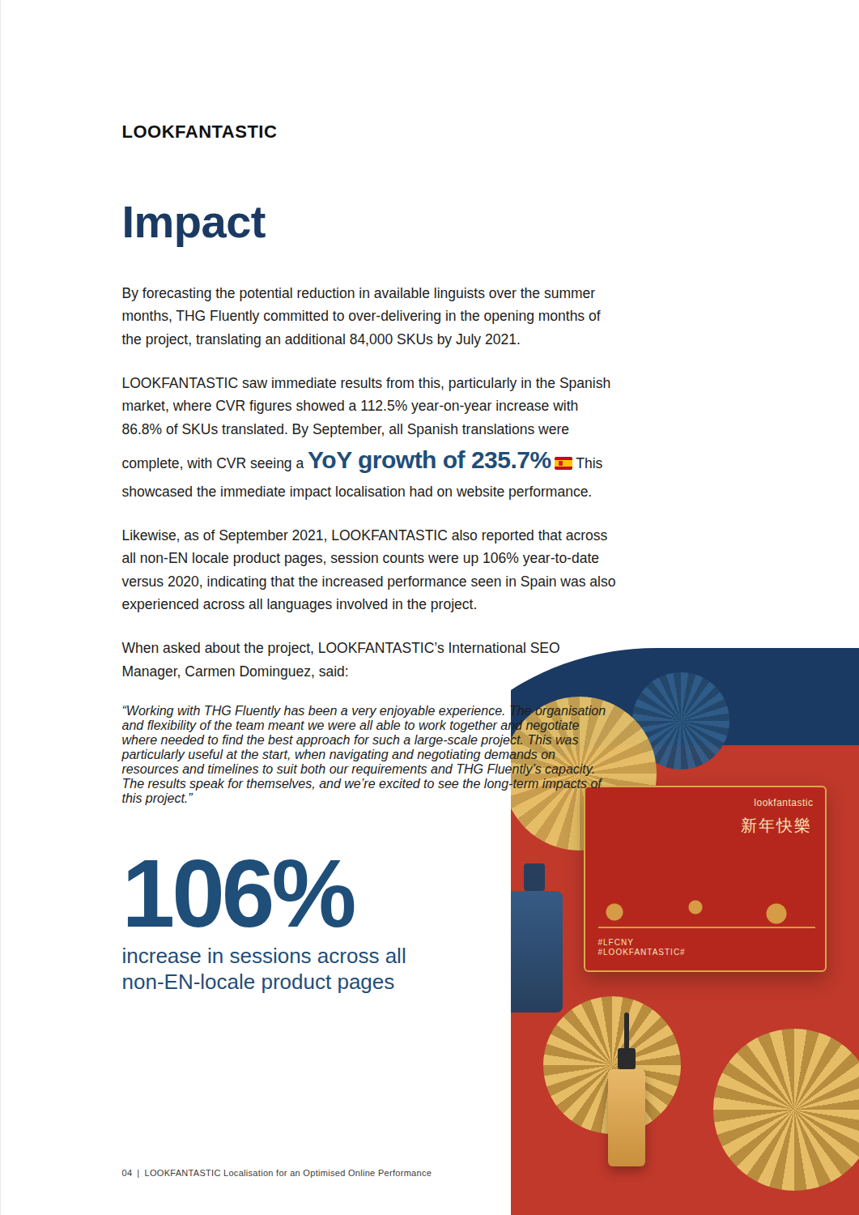lookfantastic 新年快樂
#LFCNY
#LOOKFANTASTIC#
LOOKFANTASTIC
Impact
By forecasting the potential reduction in available linguists over the summer months, THG Fluently committed to over-delivering in the opening months of the project, translating an additional 84,000 SKUs by July 2021.
LOOKFANTASTIC saw immediate results from this, particularly in the Spanish market, where CVR figures showed a 112.5% year-on-year increase with 86.8% of SKUs translated. By September, all Spanish translations were complete, with CVR seeing a YoY growth of 235.7% This showcased the immediate impact localisation had on website performance.
Likewise, as of September 2021, LOOKFANTASTIC also reported that across all non-EN locale product pages, session counts were up 106% year-to-date versus 2020, indicating that the increased performance seen in Spain was also experienced across all languages involved in the project.
When asked about the project, LOOKFANTASTIC’s International SEO Manager, Carmen Dominguez, said:
“Working with THG Fluently has been a very enjoyable experience. The organisation and flexibility of the team meant we were all able to work together and negotiate where needed to find the best approach for such a large-scale project. This was particularly useful at the start, when navigating and negotiating demands on resources and timelines to suit both our requirements and THG Fluently’s capacity. The results speak for themselves, and we’re excited to see the long-term impacts of this project.”
106%
increase in sessions across all
non-EN-locale product pages
04|LOOKFANTASTIC Localisation for an Optimised Online Performance